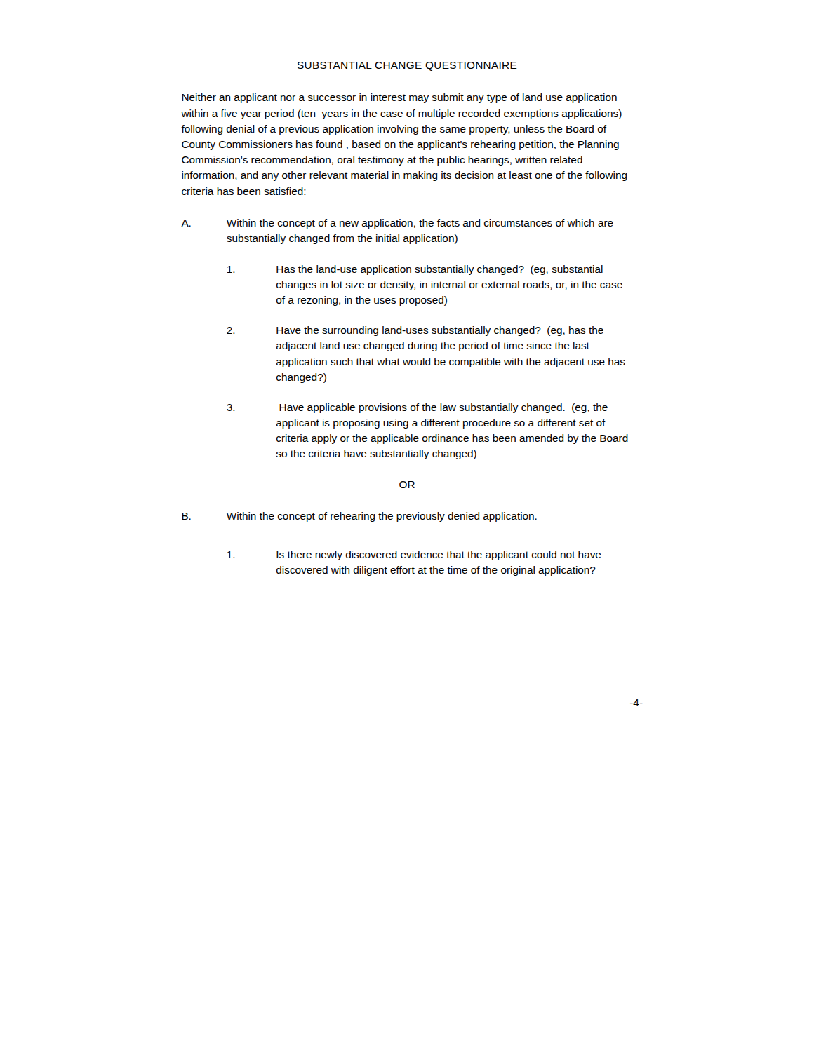SUBSTANTIAL CHANGE QUESTIONNAIRE
Neither an applicant nor a successor in interest may submit any type of land use application within a five year period (ten years in the case of multiple recorded exemptions applications) following denial of a previous application involving the same property, unless the Board of County Commissioners has found , based on the applicant's rehearing petition, the Planning Commission's recommendation, oral testimony at the public hearings, written related information, and any other relevant material in making its decision at least one of the following criteria has been satisfied:
A.
Within the concept of a new application, the facts and circumstances of which are substantially changed from the initial application)
1.
Has the land-use application substantially changed? (eg, substantial changes in lot size or density, in internal or external roads, or, in the case of a rezoning, in the uses proposed)
2.
Have the surrounding land-uses substantially changed? (eg, has the adjacent land use changed during the period of time since the last application such that what would be compatible with the adjacent use has changed?)
3.
Have applicable provisions of the law substantially changed. (eg, the applicant is proposing using a different procedure so a different set of criteria apply or the applicable ordinance has been amended by the Board so the criteria have substantially changed)
OR
B.
Within the concept of rehearing the previously denied application.
1.
Is there newly discovered evidence that the applicant could not have discovered with diligent effort at the time of the original application?
-4-